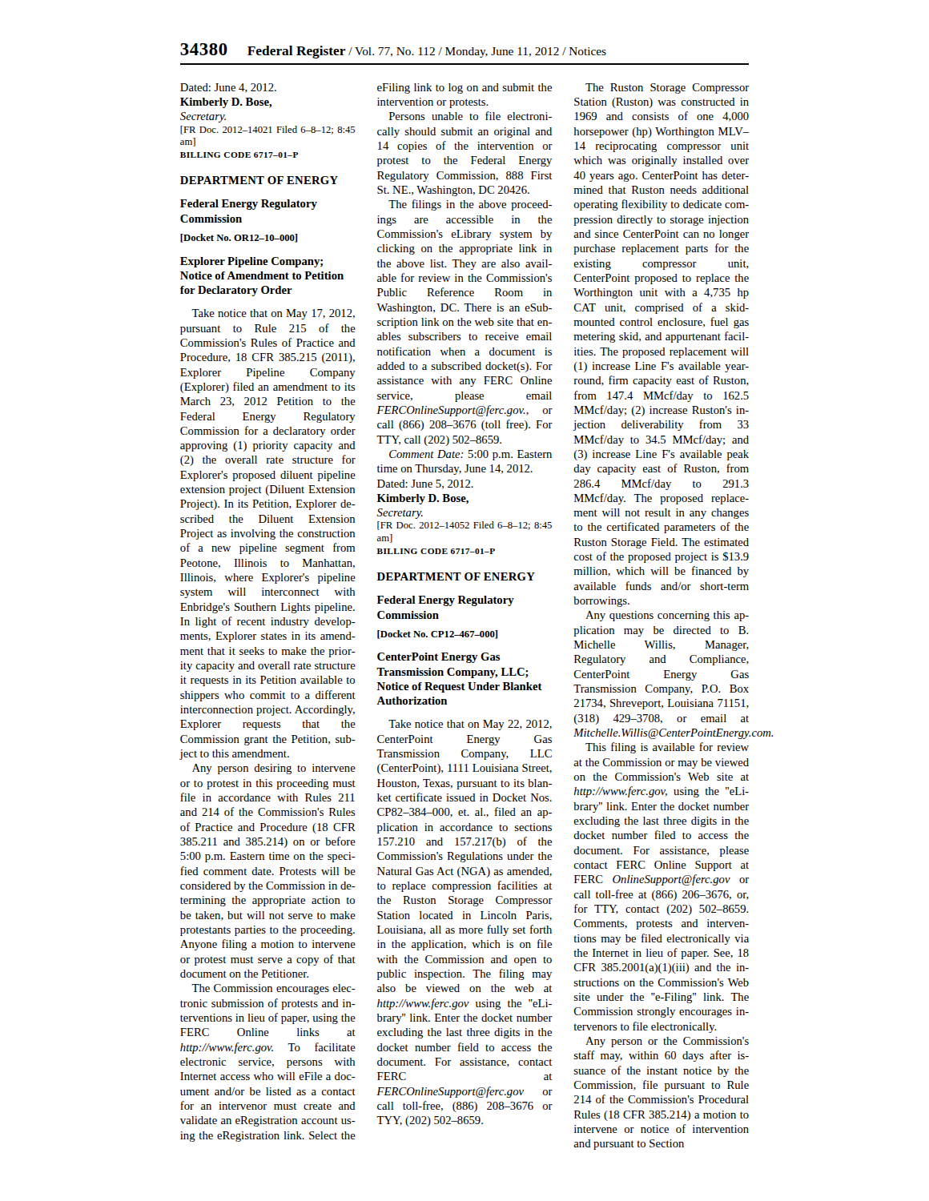34380
Federal Register / Vol. 77, No. 112 / Monday, June 11, 2012 / Notices
Dated: June 4, 2012.
Kimberly D. Bose,
Secretary.
[FR Doc. 2012–14021 Filed 6–8–12; 8:45 am]
BILLING CODE 6717–01–P
DEPARTMENT OF ENERGY
Federal Energy Regulatory Commission
[Docket No. OR12–10–000]
Explorer Pipeline Company; Notice of Amendment to Petition for Declaratory Order
Take notice that on May 17, 2012, pursuant to Rule 215 of the Commission's Rules of Practice and Procedure, 18 CFR 385.215 (2011), Explorer Pipeline Company (Explorer) filed an amendment to its March 23, 2012 Petition to the Federal Energy Regulatory Commission for a declaratory order approving (1) priority capacity and (2) the overall rate structure for Explorer's proposed diluent pipeline extension project (Diluent Extension Project). In its Petition, Explorer described the Diluent Extension Project as involving the construction of a new pipeline segment from Peotone, Illinois to Manhattan, Illinois, where Explorer's pipeline system will interconnect with Enbridge's Southern Lights pipeline. In light of recent industry developments, Explorer states in its amendment that it seeks to make the priority capacity and overall rate structure it requests in its Petition available to shippers who commit to a different interconnection project. Accordingly, Explorer requests that the Commission grant the Petition, subject to this amendment.
Any person desiring to intervene or to protest in this proceeding must file in accordance with Rules 211 and 214 of the Commission's Rules of Practice and Procedure (18 CFR 385.211 and 385.214) on or before 5:00 p.m. Eastern time on the specified comment date. Protests will be considered by the Commission in determining the appropriate action to be taken, but will not serve to make protestants parties to the proceeding. Anyone filing a motion to intervene or protest must serve a copy of that document on the Petitioner.
The Commission encourages electronic submission of protests and interventions in lieu of paper, using the FERC Online links at http://www.ferc.gov. To facilitate electronic service, persons with Internet access who will eFile a document and/or be listed as a contact for an intervenor must create and validate an eRegistration account using the eRegistration link. Select the eFiling link to log on and submit the intervention or protests.
Persons unable to file electronically should submit an original and 14 copies of the intervention or protest to the Federal Energy Regulatory Commission, 888 First St. NE., Washington, DC 20426.
The filings in the above proceedings are accessible in the Commission's eLibrary system by clicking on the appropriate link in the above list. They are also available for review in the Commission's Public Reference Room in Washington, DC. There is an eSubscription link on the web site that enables subscribers to receive email notification when a document is added to a subscribed docket(s). For assistance with any FERC Online service, please email FERCOnlineSupport@ferc.gov., or call (866) 208–3676 (toll free). For TTY, call (202) 502–8659.
Comment Date: 5:00 p.m. Eastern time on Thursday, June 14, 2012.
Dated: June 5, 2012.
Kimberly D. Bose,
Secretary.
[FR Doc. 2012–14052 Filed 6–8–12; 8:45 am]
BILLING CODE 6717–01–P
DEPARTMENT OF ENERGY
Federal Energy Regulatory Commission
[Docket No. CP12–467–000]
CenterPoint Energy Gas Transmission Company, LLC; Notice of Request Under Blanket Authorization
Take notice that on May 22, 2012, CenterPoint Energy Gas Transmission Company, LLC (CenterPoint), 1111 Louisiana Street, Houston, Texas, pursuant to its blanket certificate issued in Docket Nos. CP82–384–000, et. al., filed an application in accordance to sections 157.210 and 157.217(b) of the Commission's Regulations under the Natural Gas Act (NGA) as amended, to replace compression facilities at the Ruston Storage Compressor Station located in Lincoln Paris, Louisiana, all as more fully set forth in the application, which is on file with the Commission and open to public inspection. The filing may also be viewed on the web at http://www.ferc.gov using the ''eLibrary'' link. Enter the docket number excluding the last three digits in the docket number field to access the document. For assistance, contact FERC at FERCOnlineSupport@ferc.gov or call toll-free, (886) 208–3676 or TYY, (202) 502–8659.
The Ruston Storage Compressor Station (Ruston) was constructed in 1969 and consists of one 4,000 horsepower (hp) Worthington MLV–14 reciprocating compressor unit which was originally installed over 40 years ago. CenterPoint has determined that Ruston needs additional operating flexibility to dedicate compression directly to storage injection and since CenterPoint can no longer purchase replacement parts for the existing compressor unit, CenterPoint proposed to replace the Worthington unit with a 4,735 hp CAT unit, comprised of a skid-mounted control enclosure, fuel gas metering skid, and appurtenant facilities. The proposed replacement will (1) increase Line F's available year-round, firm capacity east of Ruston, from 147.4 MMcf/day to 162.5 MMcf/day; (2) increase Ruston's injection deliverability from 33 MMcf/day to 34.5 MMcf/day; and (3) increase Line F's available peak day capacity east of Ruston, from 286.4 MMcf/day to 291.3 MMcf/day. The proposed replacement will not result in any changes to the certificated parameters of the Ruston Storage Field. The estimated cost of the proposed project is $13.9 million, which will be financed by available funds and/or short-term borrowings.
Any questions concerning this application may be directed to B. Michelle Willis, Manager, Regulatory and Compliance, CenterPoint Energy Gas Transmission Company, P.O. Box 21734, Shreveport, Louisiana 71151, (318) 429–3708, or email at Mitchelle.Willis@CenterPointEnergy.com.
This filing is available for review at the Commission or may be viewed on the Commission's Web site at http://www.ferc.gov, using the ''eLibrary'' link. Enter the docket number excluding the last three digits in the docket number filed to access the document. For assistance, please contact FERC Online Support at FERC OnlineSupport@ferc.gov or call toll-free at (866) 206–3676, or, for TTY, contact (202) 502–8659. Comments, protests and interventions may be filed electronically via the Internet in lieu of paper. See, 18 CFR 385.2001(a)(1)(iii) and the instructions on the Commission's Web site under the ''e-Filing'' link. The Commission strongly encourages intervenors to file electronically.
Any person or the Commission's staff may, within 60 days after issuance of the instant notice by the Commission, file pursuant to Rule 214 of the Commission's Procedural Rules (18 CFR 385.214) a motion to intervene or notice of intervention and pursuant to Section